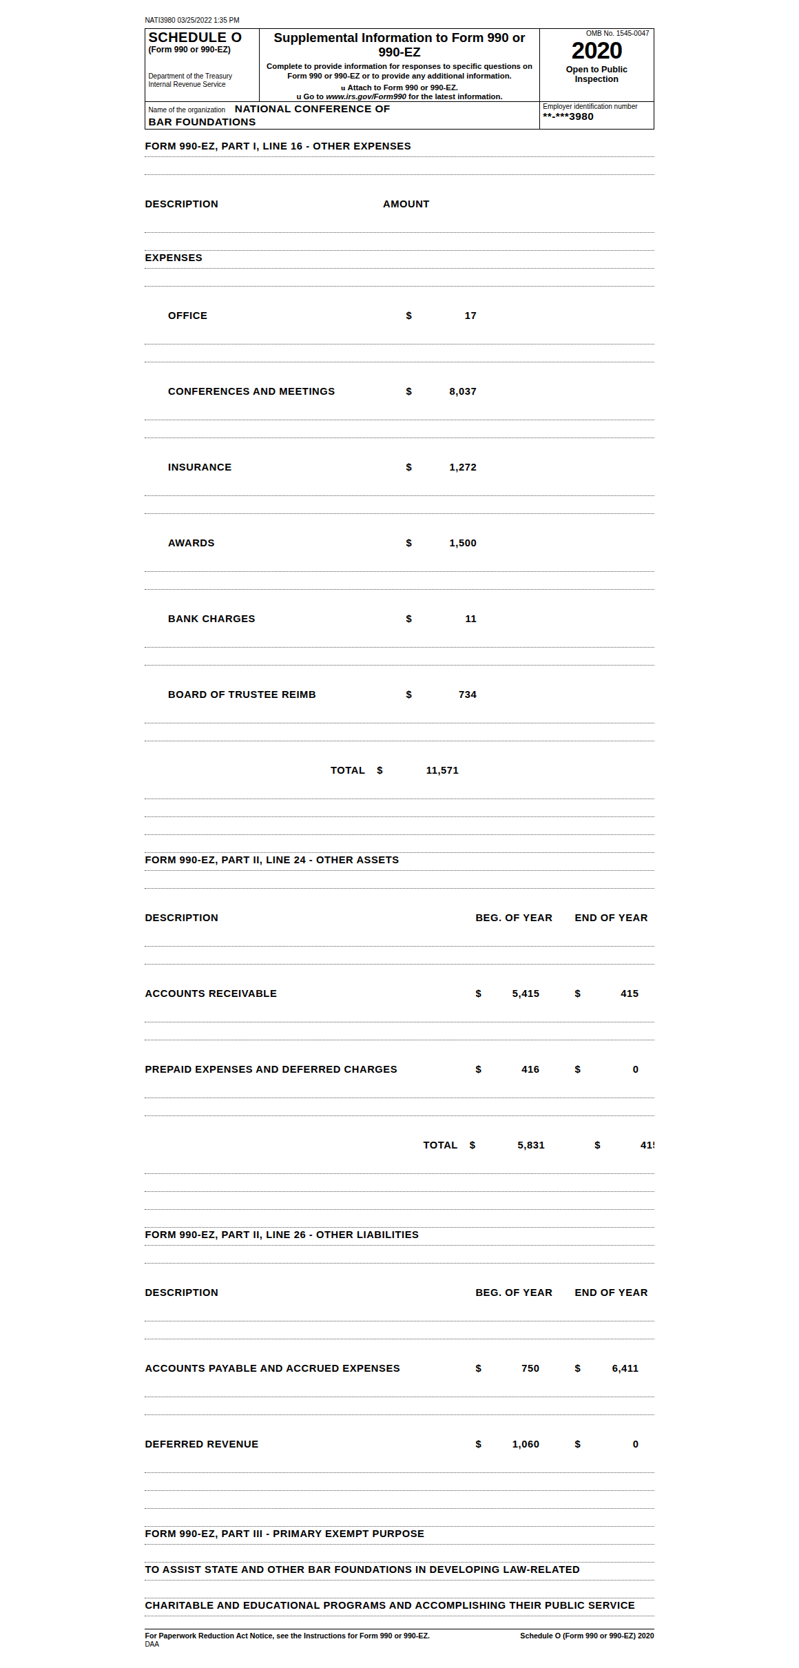NATI3980 03/25/2022 1:35 PM
| SCHEDULE O (Form 990 or 990-EZ) Department of the Treasury Internal Revenue Service | Supplemental Information to Form 990 or 990-EZ Complete to provide information for responses to specific questions on Form 990 or 990-EZ or to provide any additional information. u Attach to Form 990 or 990-EZ. u Go to www.irs.gov/Form990 for the latest information. | OMB No. 1545-0047 2020 Open to Public Inspection |
| Name of the organization NATIONAL CONFERENCE OF BAR FOUNDATIONS | Employer identification number **-***3980 |
FORM 990-EZ, PART I, LINE 16 - OTHER EXPENSES
DESCRIPTION AMOUNT
EXPENSES
OFFICE $17
CONFERENCES AND MEETINGS $8,037
INSURANCE $1,272
AWARDS $1,500
BANK CHARGES $11
BOARD OF TRUSTEE REIMB $734
TOTAL $ 11,571
FORM 990-EZ, PART II, LINE 24 - OTHER ASSETS
DESCRIPTION BEG. OF YEAR END OF YEAR
ACCOUNTS RECEIVABLE $5,415 $415
PREPAID EXPENSES AND DEFERRED CHARGES $416 $0
TOTAL $ 5,831 $415
FORM 990-EZ, PART II, LINE 26 - OTHER LIABILITIES
DESCRIPTION BEG. OF YEAR END OF YEAR
ACCOUNTS PAYABLE AND ACCRUED EXPENSES $750 $6,411
DEFERRED REVENUE $1,060 $0
FORM 990-EZ, PART III - PRIMARY EXEMPT PURPOSE
TO ASSIST STATE AND OTHER BAR FOUNDATIONS IN DEVELOPING LAW-RELATED
CHARITABLE AND EDUCATIONAL PROGRAMS AND ACCOMPLISHING THEIR PUBLIC SERVICE
For Paperwork Reduction Act Notice, see the Instructions for Form 990 or 990-EZ.
DAA
Schedule O (Form 990 or 990-EZ) 2020